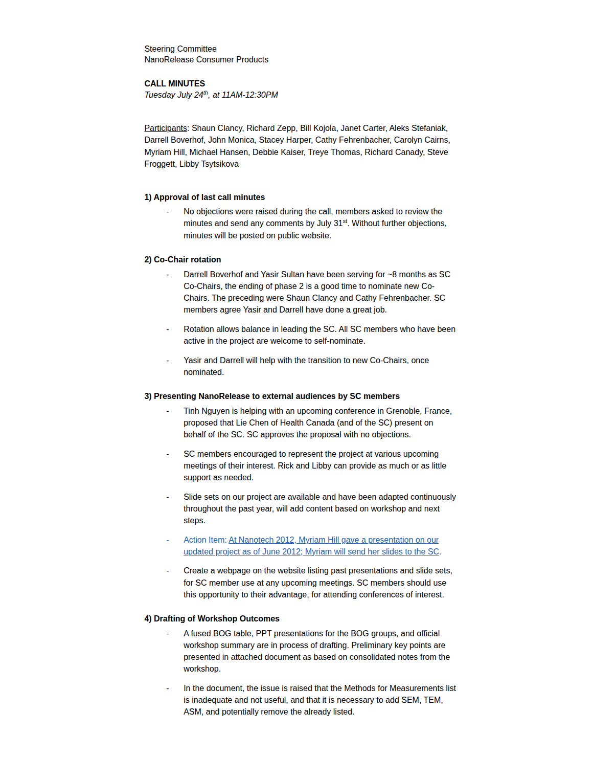Steering Committee
NanoRelease Consumer Products
CALL MINUTES
Tuesday July 24th, at 11AM-12:30PM
Participants: Shaun Clancy, Richard Zepp, Bill Kojola, Janet Carter, Aleks Stefaniak, Darrell Boverhof, John Monica, Stacey Harper, Cathy Fehrenbacher, Carolyn Cairns, Myriam Hill, Michael Hansen, Debbie Kaiser, Treye Thomas, Richard Canady, Steve Froggett, Libby Tsytsikova
1) Approval of last call minutes
No objections were raised during the call, members asked to review the minutes and send any comments by July 31st. Without further objections, minutes will be posted on public website.
2) Co-Chair rotation
Darrell Boverhof and Yasir Sultan have been serving for ~8 months as SC Co-Chairs, the ending of phase 2 is a good time to nominate new Co-Chairs. The preceding were Shaun Clancy and Cathy Fehrenbacher. SC members agree Yasir and Darrell have done a great job.
Rotation allows balance in leading the SC. All SC members who have been active in the project are welcome to self-nominate.
Yasir and Darrell will help with the transition to new Co-Chairs, once nominated.
3) Presenting NanoRelease to external audiences by SC members
Tinh Nguyen is helping with an upcoming conference in Grenoble, France, proposed that Lie Chen of Health Canada (and of the SC) present on behalf of the SC. SC approves the proposal with no objections.
SC members encouraged to represent the project at various upcoming meetings of their interest. Rick and Libby can provide as much or as little support as needed.
Slide sets on our project are available and have been adapted continuously throughout the past year, will add content based on workshop and next steps.
Action Item: At Nanotech 2012, Myriam Hill gave a presentation on our updated project as of June 2012; Myriam will send her slides to the SC.
Create a webpage on the website listing past presentations and slide sets, for SC member use at any upcoming meetings. SC members should use this opportunity to their advantage, for attending conferences of interest.
4) Drafting of Workshop Outcomes
A fused BOG table, PPT presentations for the BOG groups, and official workshop summary are in process of drafting. Preliminary key points are presented in attached document as based on consolidated notes from the workshop.
In the document, the issue is raised that the Methods for Measurements list is inadequate and not useful, and that it is necessary to add SEM, TEM, ASM, and potentially remove the already listed.